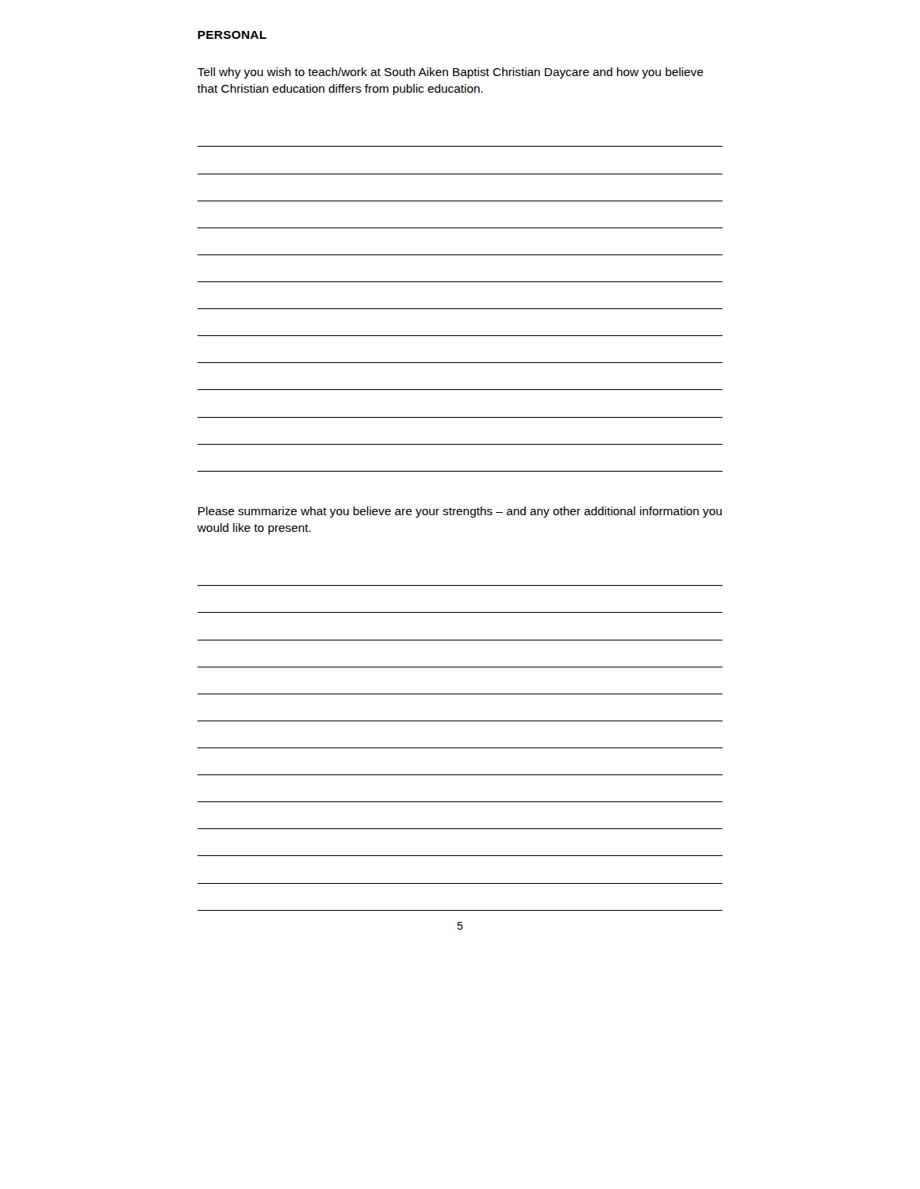PERSONAL
Tell why you wish to teach/work at South Aiken Baptist Christian Daycare and how you believe that Christian education differs from public education.
Please summarize what you believe are your strengths – and any other additional information you would like to present.
5